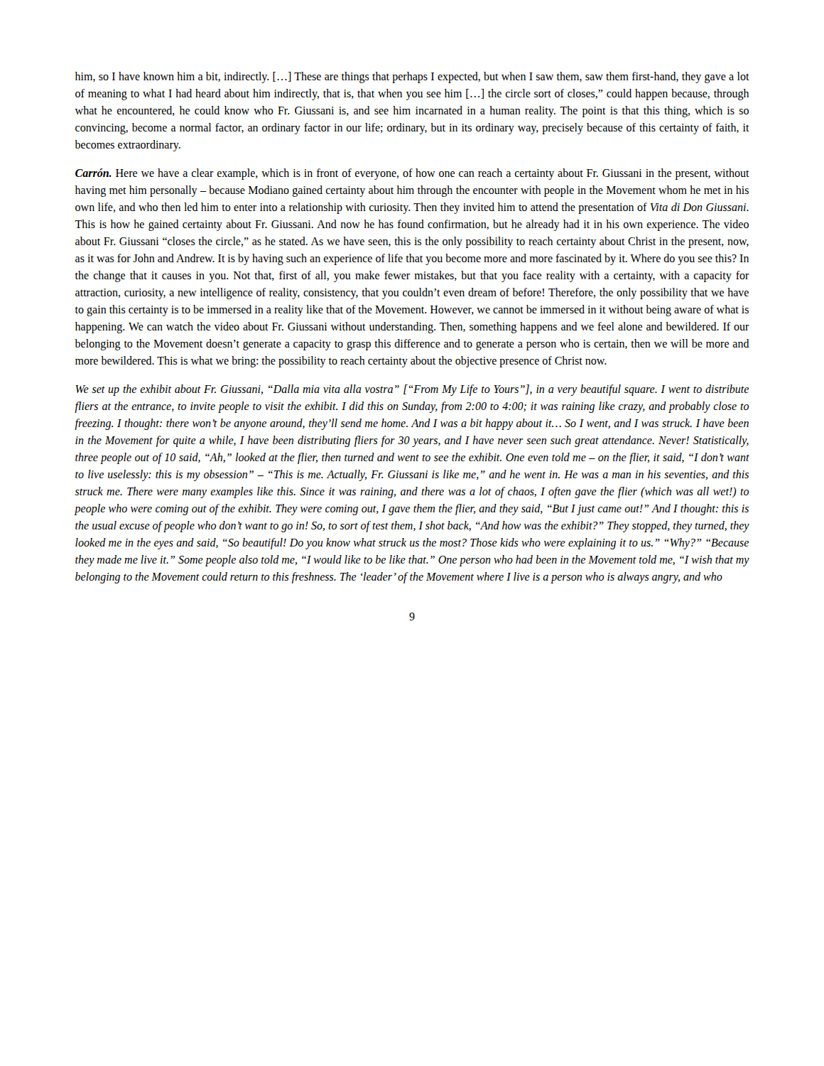him, so I have known him a bit, indirectly. […] These are things that perhaps I expected, but when I saw them, saw them first-hand, they gave a lot of meaning to what I had heard about him indirectly, that is, that when you see him […] the circle sort of closes,” could happen because, through what he encountered, he could know who Fr. Giussani is, and see him incarnated in a human reality. The point is that this thing, which is so convincing, become a normal factor, an ordinary factor in our life; ordinary, but in its ordinary way, precisely because of this certainty of faith, it becomes extraordinary.
Carrón. Here we have a clear example, which is in front of everyone, of how one can reach a certainty about Fr. Giussani in the present, without having met him personally – because Modiano gained certainty about him through the encounter with people in the Movement whom he met in his own life, and who then led him to enter into a relationship with curiosity. Then they invited him to attend the presentation of Vita di Don Giussani. This is how he gained certainty about Fr. Giussani. And now he has found confirmation, but he already had it in his own experience. The video about Fr. Giussani “closes the circle,” as he stated. As we have seen, this is the only possibility to reach certainty about Christ in the present, now, as it was for John and Andrew. It is by having such an experience of life that you become more and more fascinated by it. Where do you see this? In the change that it causes in you. Not that, first of all, you make fewer mistakes, but that you face reality with a certainty, with a capacity for attraction, curiosity, a new intelligence of reality, consistency, that you couldn’t even dream of before! Therefore, the only possibility that we have to gain this certainty is to be immersed in a reality like that of the Movement. However, we cannot be immersed in it without being aware of what is happening. We can watch the video about Fr. Giussani without understanding. Then, something happens and we feel alone and bewildered. If our belonging to the Movement doesn’t generate a capacity to grasp this difference and to generate a person who is certain, then we will be more and more bewildered. This is what we bring: the possibility to reach certainty about the objective presence of Christ now.
We set up the exhibit about Fr. Giussani, “Dalla mia vita alla vostra” [“From My Life to Yours”], in a very beautiful square. I went to distribute fliers at the entrance, to invite people to visit the exhibit. I did this on Sunday, from 2:00 to 4:00; it was raining like crazy, and probably close to freezing. I thought: there won’t be anyone around, they’ll send me home. And I was a bit happy about it… So I went, and I was struck. I have been in the Movement for quite a while, I have been distributing fliers for 30 years, and I have never seen such great attendance. Never! Statistically, three people out of 10 said, “Ah,” looked at the flier, then turned and went to see the exhibit. One even told me – on the flier, it said, “I don’t want to live uselessly: this is my obsession” – “This is me. Actually, Fr. Giussani is like me,” and he went in. He was a man in his seventies, and this struck me. There were many examples like this. Since it was raining, and there was a lot of chaos, I often gave the flier (which was all wet!) to people who were coming out of the exhibit. They were coming out, I gave them the flier, and they said, “But I just came out!” And I thought: this is the usual excuse of people who don’t want to go in! So, to sort of test them, I shot back, “And how was the exhibit?” They stopped, they turned, they looked me in the eyes and said, “So beautiful! Do you know what struck us the most? Those kids who were explaining it to us.” “Why?” “Because they made me live it.” Some people also told me, “I would like to be like that.” One person who had been in the Movement told me, “I wish that my belonging to the Movement could return to this freshness. The ‘leader’ of the Movement where I live is a person who is always angry, and who
9